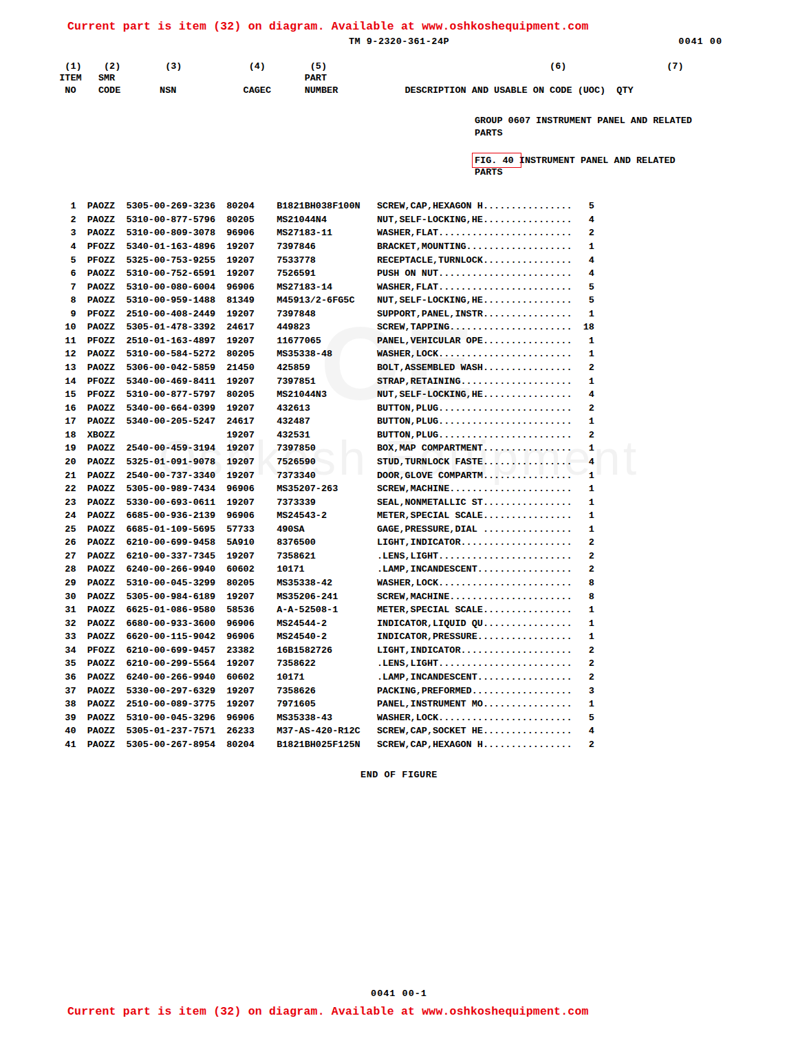OE
Oshkosh Equipment
Current part is item (32) on diagram. Available at www.oshkoshequipment.com
TM 9-2320-361-24P 0041 00
   (1)    (2)        (3)            (4)        (5)                                        (6)                  (7)
  ITEM   SMR                                  PART
   NO    CODE       NSN            CAGEC      NUMBER            DESCRIPTION AND USABLE ON CODE (UOC)  QTY
GROUP 0607 INSTRUMENT PANEL AND RELATED
PARTS
FIG. 40 INSTRUMENT PANEL AND RELATED
PARTS
    1  PAOZZ  5305-00-269-3236  80204    B1821BH038F100N   SCREW,CAP,HEXAGON H................   5
    2  PAOZZ  5310-00-877-5796  80205    MS21044N4         NUT,SELF-LOCKING,HE................   4
    3  PAOZZ  5310-00-809-3078  96906    MS27183-11        WASHER,FLAT........................   2
    4  PFOZZ  5340-01-163-4896  19207    7397846           BRACKET,MOUNTING...................   1
    5  PFOZZ  5325-00-753-9255  19207    7533778           RECEPTACLE,TURNLOCK................   4
    6  PAOZZ  5310-00-752-6591  19207    7526591           PUSH ON NUT........................   4
    7  PAOZZ  5310-00-080-6004  96906    MS27183-14        WASHER,FLAT........................   5
    8  PAOZZ  5310-00-959-1488  81349    M45913/2-6FG5C    NUT,SELF-LOCKING,HE................   5
    9  PFOZZ  2510-00-408-2449  19207    7397848           SUPPORT,PANEL,INSTR................   1
   10  PAOZZ  5305-01-478-3392  24617    449823            SCREW,TAPPING......................  18
   11  PFOZZ  2510-01-163-4897  19207    11677065          PANEL,VEHICULAR OPE................   1
   12  PAOZZ  5310-00-584-5272  80205    MS35338-48        WASHER,LOCK........................   1
   13  PAOZZ  5306-00-042-5859  21450    425859            BOLT,ASSEMBLED WASH................   2
   14  PFOZZ  5340-00-469-8411  19207    7397851           STRAP,RETAINING....................   1
   15  PFOZZ  5310-00-877-5797  80205    MS21044N3         NUT,SELF-LOCKING,HE................   4
   16  PAOZZ  5340-00-664-0399  19207    432613            BUTTON,PLUG........................   2
   17  PAOZZ  5340-00-205-5247  24617    432487            BUTTON,PLUG........................   1
   18  XBOZZ                    19207    432531            BUTTON,PLUG........................   2
   19  PAOZZ  2540-00-459-3194  19207    7397850           BOX,MAP COMPARTMENT................   1
   20  PAOZZ  5325-01-091-9078  19207    7526590           STUD,TURNLOCK FASTE................   4
   21  PAOZZ  2540-00-737-3340  19207    7373340           DOOR,GLOVE COMPARTM................   1
   22  PAOZZ  5305-00-989-7434  96906    MS35207-263       SCREW,MACHINE......................   1
   23  PAOZZ  5330-00-693-0611  19207    7373339           SEAL,NONMETALLIC ST................   1
   24  PAOZZ  6685-00-936-2139  96906    MS24543-2         METER,SPECIAL SCALE................   1
   25  PAOZZ  6685-01-109-5695  57733    490SA             GAGE,PRESSURE,DIAL ................   1
   26  PAOZZ  6210-00-699-9458  5A910    8376500           LIGHT,INDICATOR....................   2
   27  PAOZZ  6210-00-337-7345  19207    7358621           .LENS,LIGHT........................   2
   28  PAOZZ  6240-00-266-9940  60602    10171             .LAMP,INCANDESCENT.................   2
   29  PAOZZ  5310-00-045-3299  80205    MS35338-42        WASHER,LOCK........................   8
   30  PAOZZ  5305-00-984-6189  19207    MS35206-241       SCREW,MACHINE......................   8
   31  PAOZZ  6625-01-086-9580  58536    A-A-52508-1       METER,SPECIAL SCALE................   1
   32  PAOZZ  6680-00-933-3600  96906    MS24544-2         INDICATOR,LIQUID QU................   1
   33  PAOZZ  6620-00-115-9042  96906    MS24540-2         INDICATOR,PRESSURE.................   1
   34  PFOZZ  6210-00-699-9457  23382    16B1582726        LIGHT,INDICATOR....................   2
   35  PAOZZ  6210-00-299-5564  19207    7358622           .LENS,LIGHT........................   2
   36  PAOZZ  6240-00-266-9940  60602    10171             .LAMP,INCANDESCENT.................   2
   37  PAOZZ  5330-00-297-6329  19207    7358626           PACKING,PREFORMED..................   3
   38  PAOZZ  2510-00-089-3775  19207    7971605           PANEL,INSTRUMENT MO................   1
   39  PAOZZ  5310-00-045-3296  96906    MS35338-43        WASHER,LOCK........................   5
   40  PAOZZ  5305-01-237-7571  26233    M37-AS-420-R12C   SCREW,CAP,SOCKET HE................   4
   41  PAOZZ  5305-00-267-8954  80204    B1821BH025F125N   SCREW,CAP,HEXAGON H................   2
END OF FIGURE
0041 00-1
Current part is item (32) on diagram. Available at www.oshkoshequipment.com